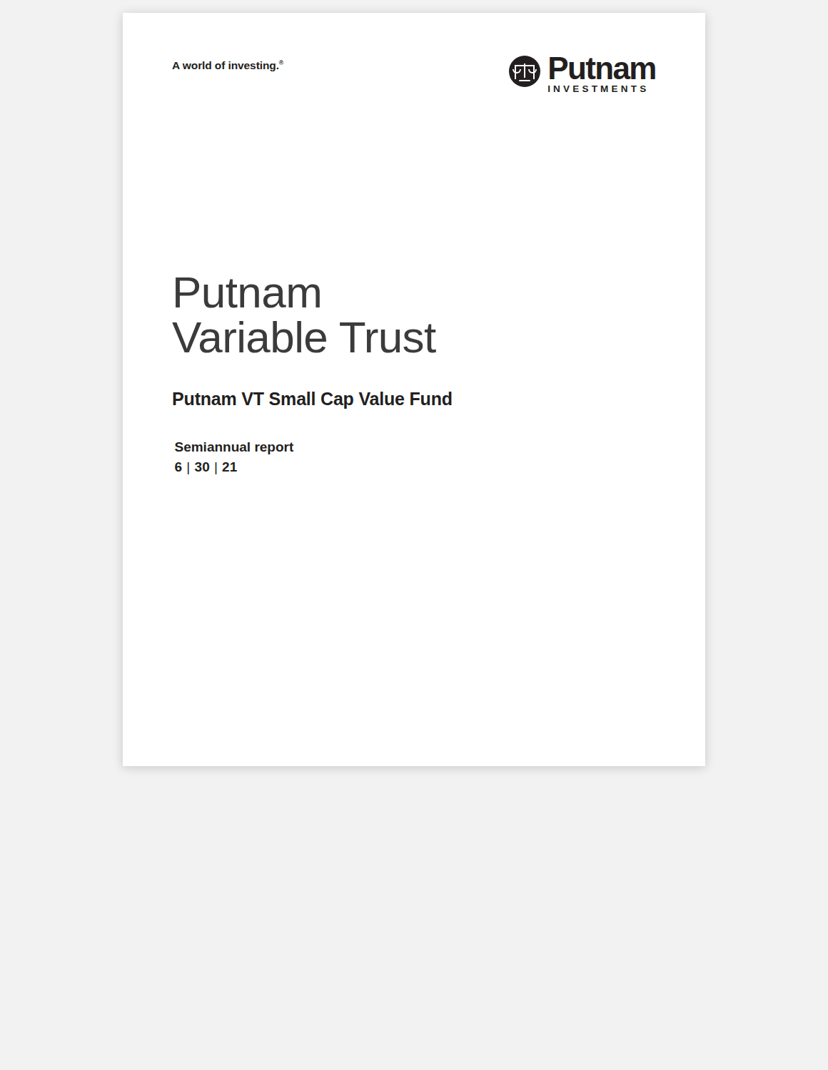A world of investing.®
Putnam INVESTMENTS
Putnam Variable Trust
Putnam VT Small Cap Value Fund
Semiannual report 6|30|21